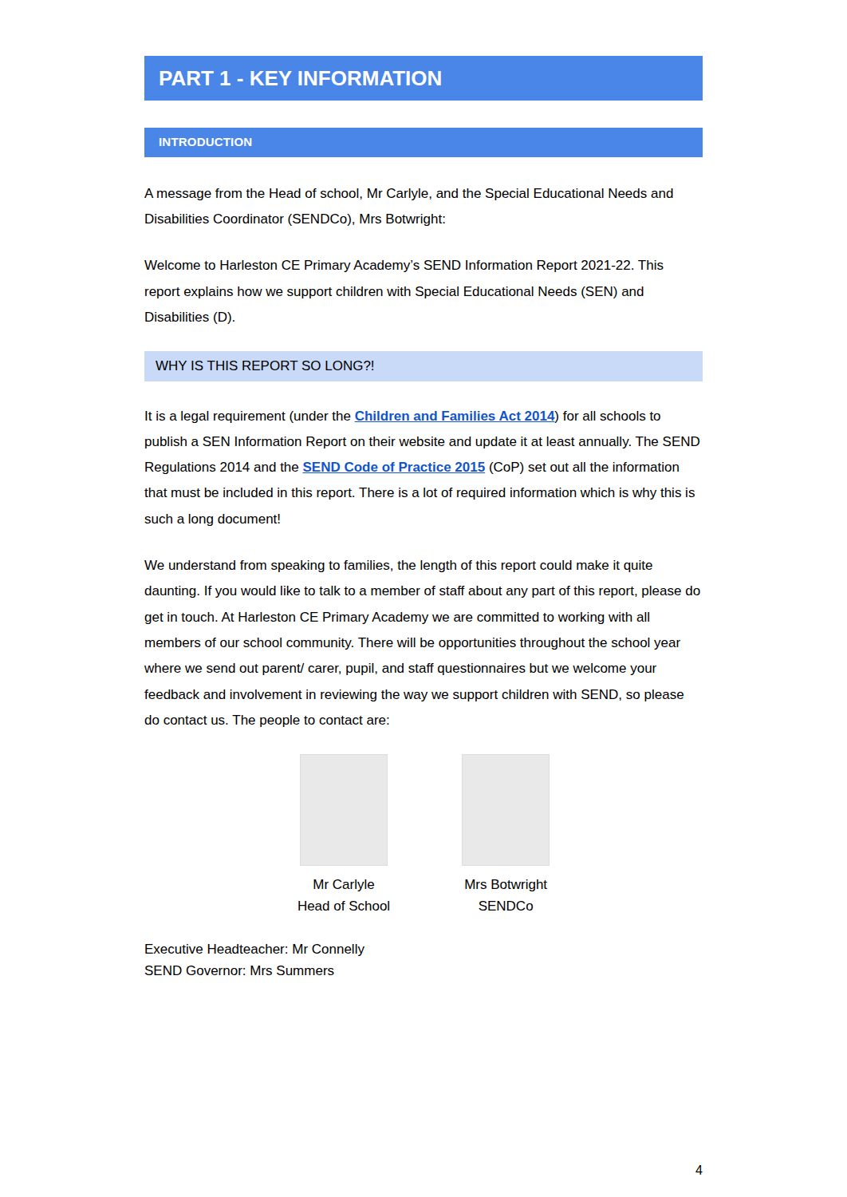PART 1 - KEY INFORMATION
INTRODUCTION
A message from the Head of school, Mr Carlyle, and the Special Educational Needs and Disabilities Coordinator (SENDCo), Mrs Botwright:
Welcome to Harleston CE Primary Academy’s SEND Information Report 2021-22. This report explains how we support children with Special Educational Needs (SEN) and Disabilities (D).
WHY IS THIS REPORT SO LONG?!
It is a legal requirement (under the Children and Families Act 2014) for all schools to publish a SEN Information Report on their website and update it at least annually. The SEND Regulations 2014 and the SEND Code of Practice 2015 (CoP) set out all the information that must be included in this report. There is a lot of required information which is why this is such a long document!
We understand from speaking to families, the length of this report could make it quite daunting. If you would like to talk to a member of staff about any part of this report, please do get in touch. At Harleston CE Primary Academy we are committed to working with all members of our school community. There will be opportunities throughout the school year where we send out parent/ carer, pupil, and staff questionnaires but we welcome your feedback and involvement in reviewing the way we support children with SEND, so please do contact us. The people to contact are:
Mr Carlyle
Head of School
Mrs Botwright
SENDCo
Executive Headteacher: Mr Connelly
SEND Governor: Mrs Summers
4